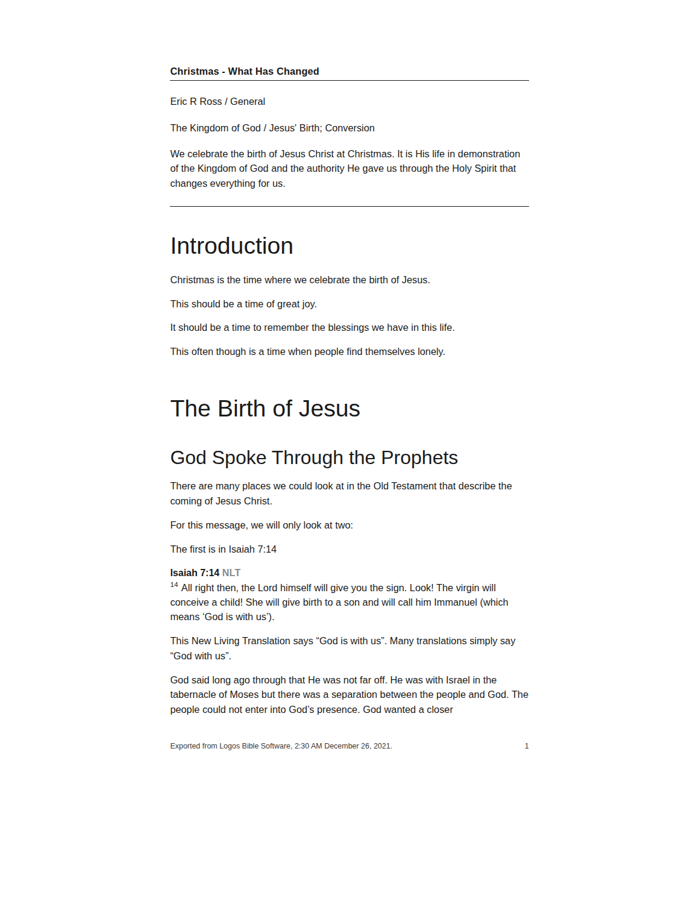Christmas - What Has Changed
Eric R Ross / General
The Kingdom of God / Jesus' Birth; Conversion
We celebrate the birth of Jesus Christ at Christmas. It is His life in demonstration of the Kingdom of God and the authority He gave us through the Holy Spirit that changes everything for us.
Introduction
Christmas is the time where we celebrate the birth of Jesus.
This should be a time of great joy.
It should be a time to remember the blessings we have in this life.
This often though is a time when people find themselves lonely.
The Birth of Jesus
God Spoke Through the Prophets
There are many places we could look at in the Old Testament that describe the coming of Jesus Christ.
For this message, we will only look at two:
The first is in Isaiah 7:14
Isaiah 7:14 NLT
14 All right then, the Lord himself will give you the sign. Look! The virgin will conceive a child! She will give birth to a son and will call him Immanuel (which means ‘God is with us’).
This New Living Translation says “God is with us”. Many translations simply say “God with us”.
God said long ago through that He was not far off. He was with Israel in the tabernacle of Moses but there was a separation between the people and God. The people could not enter into God’s presence. God wanted a closer
Exported from Logos Bible Software, 2:30 AM December 26, 2021. 1